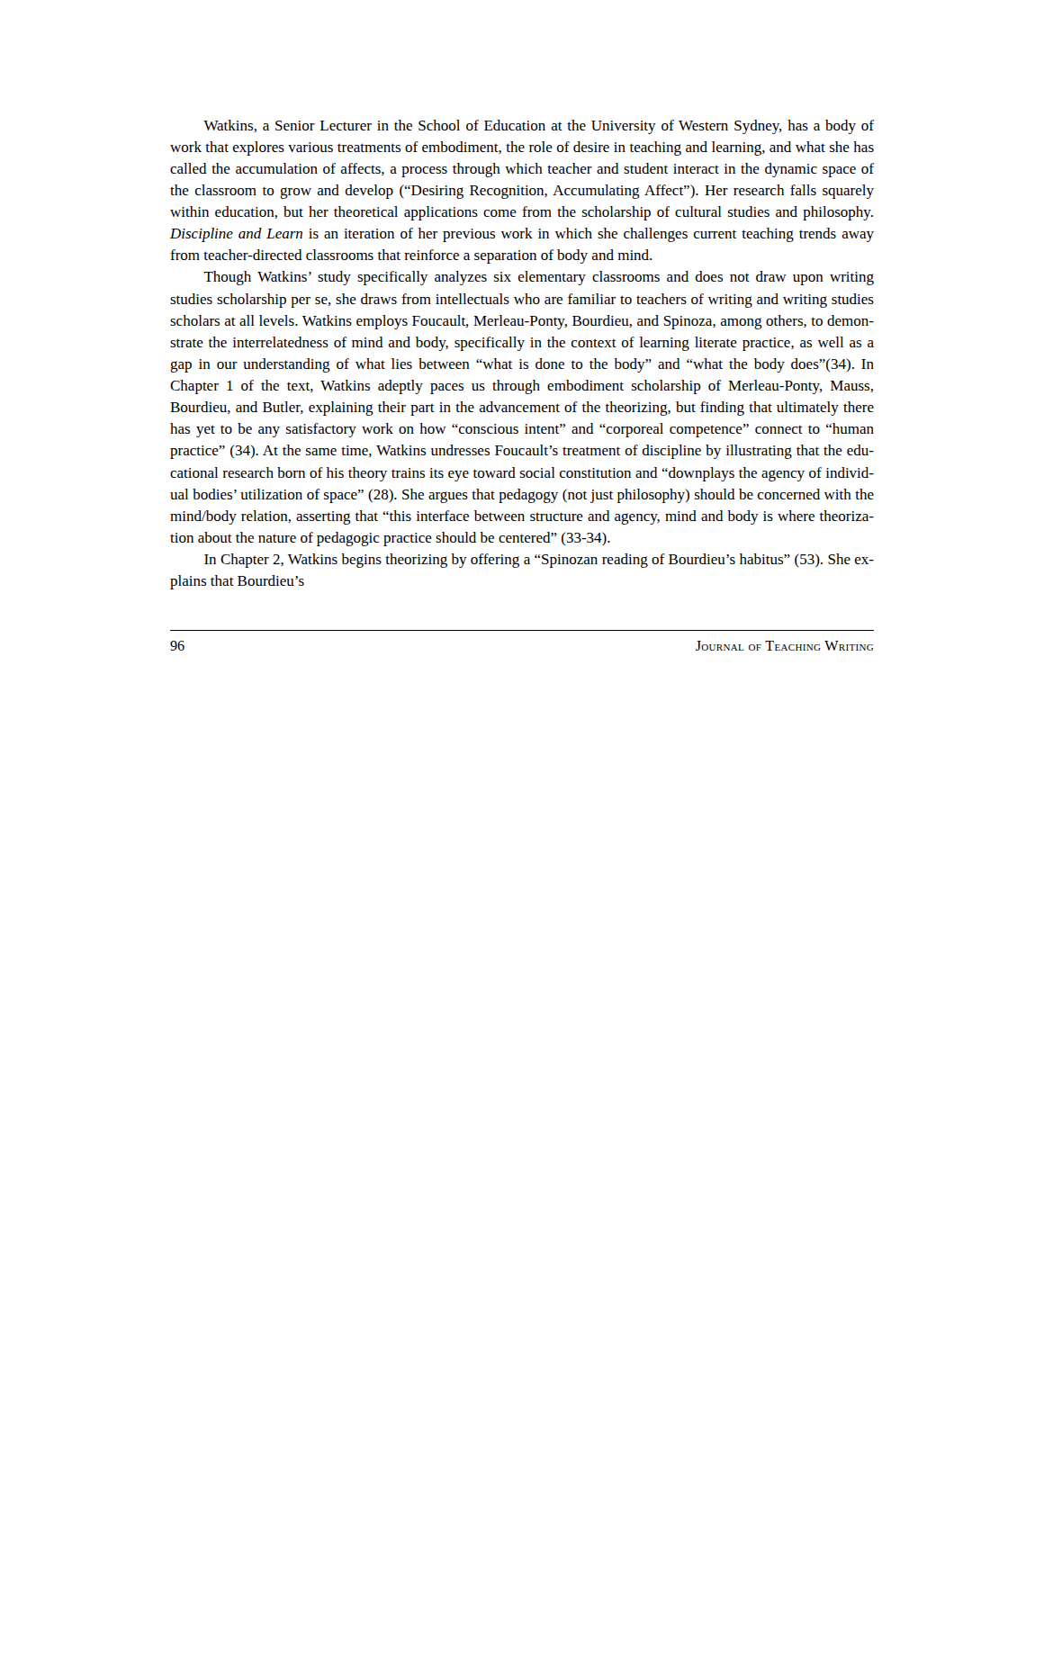Watkins, a Senior Lecturer in the School of Education at the University of Western Sydney, has a body of work that explores various treatments of embodiment, the role of desire in teaching and learning, and what she has called the accumulation of affects, a process through which teacher and student interact in the dynamic space of the classroom to grow and develop (“Desiring Recognition, Accumulating Affect”). Her research falls squarely within education, but her theoretical applications come from the scholarship of cultural studies and philosophy. Discipline and Learn is an iteration of her previous work in which she challenges current teaching trends away from teacher-directed classrooms that reinforce a separation of body and mind.
Though Watkins’ study specifically analyzes six elementary classrooms and does not draw upon writing studies scholarship per se, she draws from intellectuals who are familiar to teachers of writing and writing studies scholars at all levels. Watkins employs Foucault, Merleau-Ponty, Bourdieu, and Spinoza, among others, to demonstrate the interrelatedness of mind and body, specifically in the context of learning literate practice, as well as a gap in our understanding of what lies between “what is done to the body” and “what the body does”(34). In Chapter 1 of the text, Watkins adeptly paces us through embodiment scholarship of Merleau-Ponty, Mauss, Bourdieu, and Butler, explaining their part in the advancement of the theorizing, but finding that ultimately there has yet to be any satisfactory work on how “conscious intent” and “corporeal competence” connect to “human practice” (34). At the same time, Watkins undresses Foucault’s treatment of discipline by illustrating that the educational research born of his theory trains its eye toward social constitution and “downplays the agency of individual bodies’ utilization of space” (28). She argues that pedagogy (not just philosophy) should be concerned with the mind/body relation, asserting that “this interface between structure and agency, mind and body is where theorization about the nature of pedagogic practice should be centered” (33-34).
In Chapter 2, Watkins begins theorizing by offering a “Spinozan reading of Bourdieu’s habitus” (53). She explains that Bourdieu’s
96 Journal of Teaching Writing